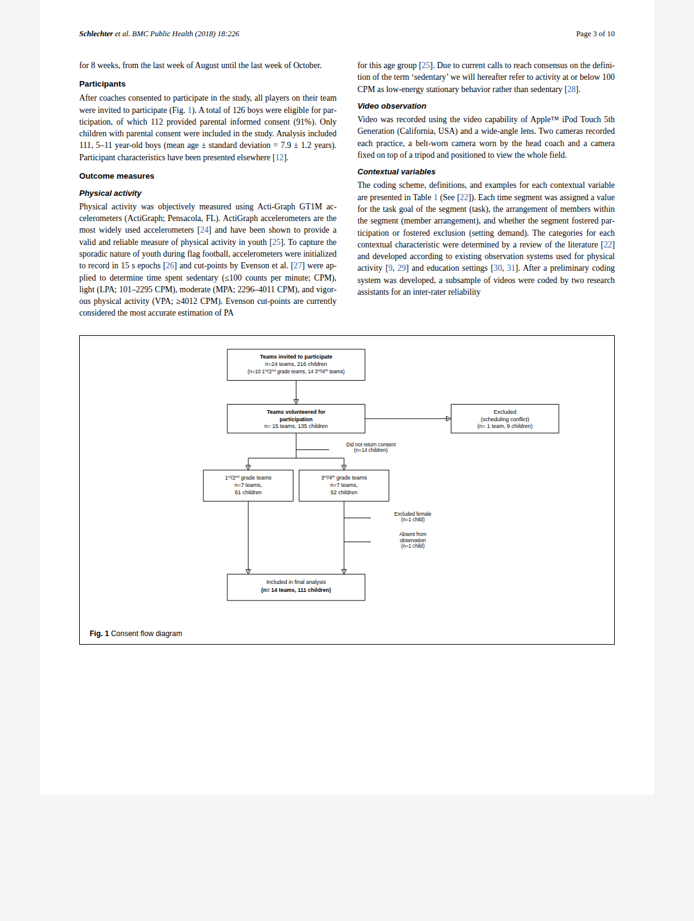Schlechter et al. BMC Public Health (2018) 18:226
Page 3 of 10
for 8 weeks, from the last week of August until the last week of October.
Participants
After coaches consented to participate in the study, all players on their team were invited to participate (Fig. 1). A total of 126 boys were eligible for participation, of which 112 provided parental informed consent (91%). Only children with parental consent were included in the study. Analysis included 111, 5–11 year-old boys (mean age ± standard deviation = 7.9 ± 1.2 years). Participant characteristics have been presented elsewhere [12].
Outcome measures
Physical activity
Physical activity was objectively measured using Acti-Graph GT1M accelerometers (ActiGraph; Pensacola, FL). ActiGraph accelerometers are the most widely used accelerometers [24] and have been shown to provide a valid and reliable measure of physical activity in youth [25]. To capture the sporadic nature of youth during flag football, accelerometers were initialized to record in 15 s epochs [26] and cut-points by Evenson et al. [27] were applied to determine time spent sedentary (≤100 counts per minute; CPM), light (LPA; 101–2295 CPM), moderate (MPA; 2296–4011 CPM), and vigorous physical activity (VPA; ≥4012 CPM). Evenson cut-points are currently considered the most accurate estimation of PA
for this age group [25]. Due to current calls to reach consensus on the definition of the term ‘sedentary’ we will hereafter refer to activity at or below 100 CPM as low-energy stationary behavior rather than sedentary [28].
Video observation
Video was recorded using the video capability of Apple™ iPod Touch 5th Generation (California, USA) and a wide-angle lens. Two cameras recorded each practice, a belt-worn camera worn by the head coach and a camera fixed on top of a tripod and positioned to view the whole field.
Contextual variables
The coding scheme, definitions, and examples for each contextual variable are presented in Table 1 (See [22]). Each time segment was assigned a value for the task goal of the segment (task), the arrangement of members within the segment (member arrangement), and whether the segment fostered participation or fostered exclusion (setting demand). The categories for each contextual characteristic were determined by a review of the literature [22] and developed according to existing observation systems used for physical activity [9, 29] and education settings [30, 31]. After a preliminary coding system was developed, a subsample of videos were coded by two research assistants for an inter-rater reliability
Teams invited to participate n=24 teams, 216 children (n=10 1st/2nd grade teams, 14 3rd/4th teams) Teams volunteered for participation n= 15 teams, 135 children Excluded (scheduling conflict) (n= 1 team, 9 children) Did not return consent (n=14 children) 1st/2nd grade teams n=7 teams, 61 children 3rd/4th grade teams n=7 teams, 52 children Excluded female (n=1 child) Absent from observation (n=1 child) Included in final analysis (n= 14 teams, 111 children)
Fig. 1 Consent flow diagram